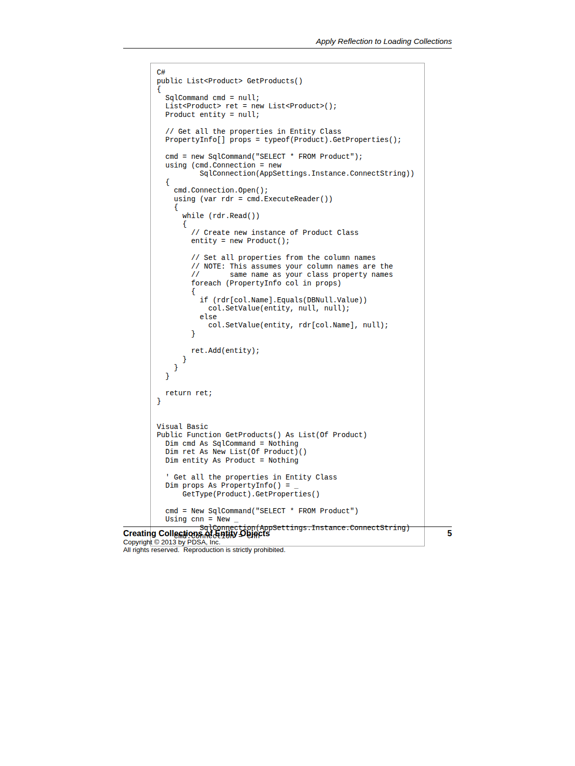Apply Reflection to Loading Collections
C#
public List<Product> GetProducts()
{
  SqlCommand cmd = null;
  List<Product> ret = new List<Product>();
  Product entity = null;

  // Get all the properties in Entity Class
  PropertyInfo[] props = typeof(Product).GetProperties();

  cmd = new SqlCommand("SELECT * FROM Product");
  using (cmd.Connection = new
          SqlConnection(AppSettings.Instance.ConnectString))
  {
    cmd.Connection.Open();
    using (var rdr = cmd.ExecuteReader())
    {
      while (rdr.Read())
      {
        // Create new instance of Product Class
        entity = new Product();

        // Set all properties from the column names
        // NOTE: This assumes your column names are the
        //       same name as your class property names
        foreach (PropertyInfo col in props)
        {
          if (rdr[col.Name].Equals(DBNull.Value))
            col.SetValue(entity, null, null);
          else
            col.SetValue(entity, rdr[col.Name], null);
        }

        ret.Add(entity);
      }
    }
  }

  return ret;
}


Visual Basic
Public Function GetProducts() As List(Of Product)
  Dim cmd As SqlCommand = Nothing
  Dim ret As New List(Of Product)()
  Dim entity As Product = Nothing

  ' Get all the properties in Entity Class
  Dim props As PropertyInfo() = _
      GetType(Product).GetProperties()

  cmd = New SqlCommand("SELECT * FROM Product")
  Using cnn = New _
          SqlConnection(AppSettings.Instance.ConnectString)
    cmd.Connection = cnn
Creating Collections of Entity Objects
Copyright © 2013 by PDSA, Inc.
All rights reserved. Reproduction is strictly prohibited.
5